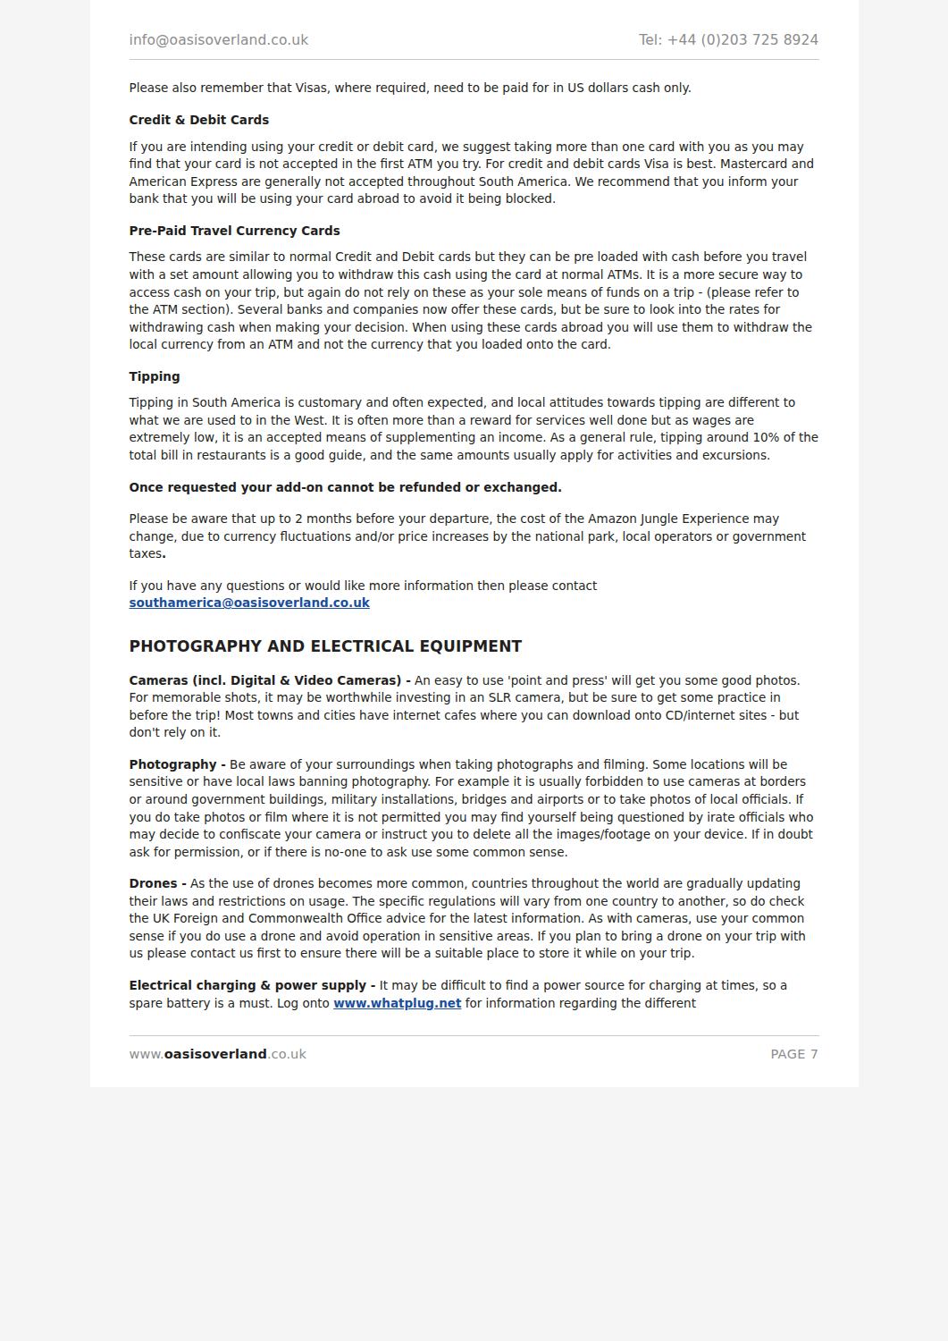info@oasisoverland.co.uk Tel: +44 (0)203 725 8924
Please also remember that Visas, where required, need to be paid for in US dollars cash only.
Credit & Debit Cards
If you are intending using your credit or debit card, we suggest taking more than one card with you as you may find that your card is not accepted in the first ATM you try. For credit and debit cards Visa is best. Mastercard and American Express are generally not accepted throughout South America. We recommend that you inform your bank that you will be using your card abroad to avoid it being blocked.
Pre-Paid Travel Currency Cards
These cards are similar to normal Credit and Debit cards but they can be pre loaded with cash before you travel with a set amount allowing you to withdraw this cash using the card at normal ATMs. It is a more secure way to access cash on your trip, but again do not rely on these as your sole means of funds on a trip - (please refer to the ATM section). Several banks and companies now offer these cards, but be sure to look into the rates for withdrawing cash when making your decision. When using these cards abroad you will use them to withdraw the local currency from an ATM and not the currency that you loaded onto the card.
Tipping
Tipping in South America is customary and often expected, and local attitudes towards tipping are different to what we are used to in the West. It is often more than a reward for services well done but as wages are extremely low, it is an accepted means of supplementing an income. As a general rule, tipping around 10% of the total bill in restaurants is a good guide, and the same amounts usually apply for activities and excursions.
Once requested your add-on cannot be refunded or exchanged.
Please be aware that up to 2 months before your departure, the cost of the Amazon Jungle Experience may change, due to currency fluctuations and/or price increases by the national park, local operators or government taxes.
If you have any questions or would like more information then please contact southamerica@oasisoverland.co.uk
PHOTOGRAPHY AND ELECTRICAL EQUIPMENT
Cameras (incl. Digital & Video Cameras) - An easy to use 'point and press' will get you some good photos. For memorable shots, it may be worthwhile investing in an SLR camera, but be sure to get some practice in before the trip! Most towns and cities have internet cafes where you can download onto CD/internet sites - but don't rely on it.
Photography - Be aware of your surroundings when taking photographs and filming. Some locations will be sensitive or have local laws banning photography. For example it is usually forbidden to use cameras at borders or around government buildings, military installations, bridges and airports or to take photos of local officials. If you do take photos or film where it is not permitted you may find yourself being questioned by irate officials who may decide to confiscate your camera or instruct you to delete all the images/footage on your device. If in doubt ask for permission, or if there is no-one to ask use some common sense.
Drones - As the use of drones becomes more common, countries throughout the world are gradually updating their laws and restrictions on usage. The specific regulations will vary from one country to another, so do check the UK Foreign and Commonwealth Office advice for the latest information. As with cameras, use your common sense if you do use a drone and avoid operation in sensitive areas. If you plan to bring a drone on your trip with us please contact us first to ensure there will be a suitable place to store it while on your trip.
Electrical charging & power supply - It may be difficult to find a power source for charging at times, so a spare battery is a must. Log onto www.whatplug.net for information regarding the different
www.oasisoverland.co.uk PAGE 7